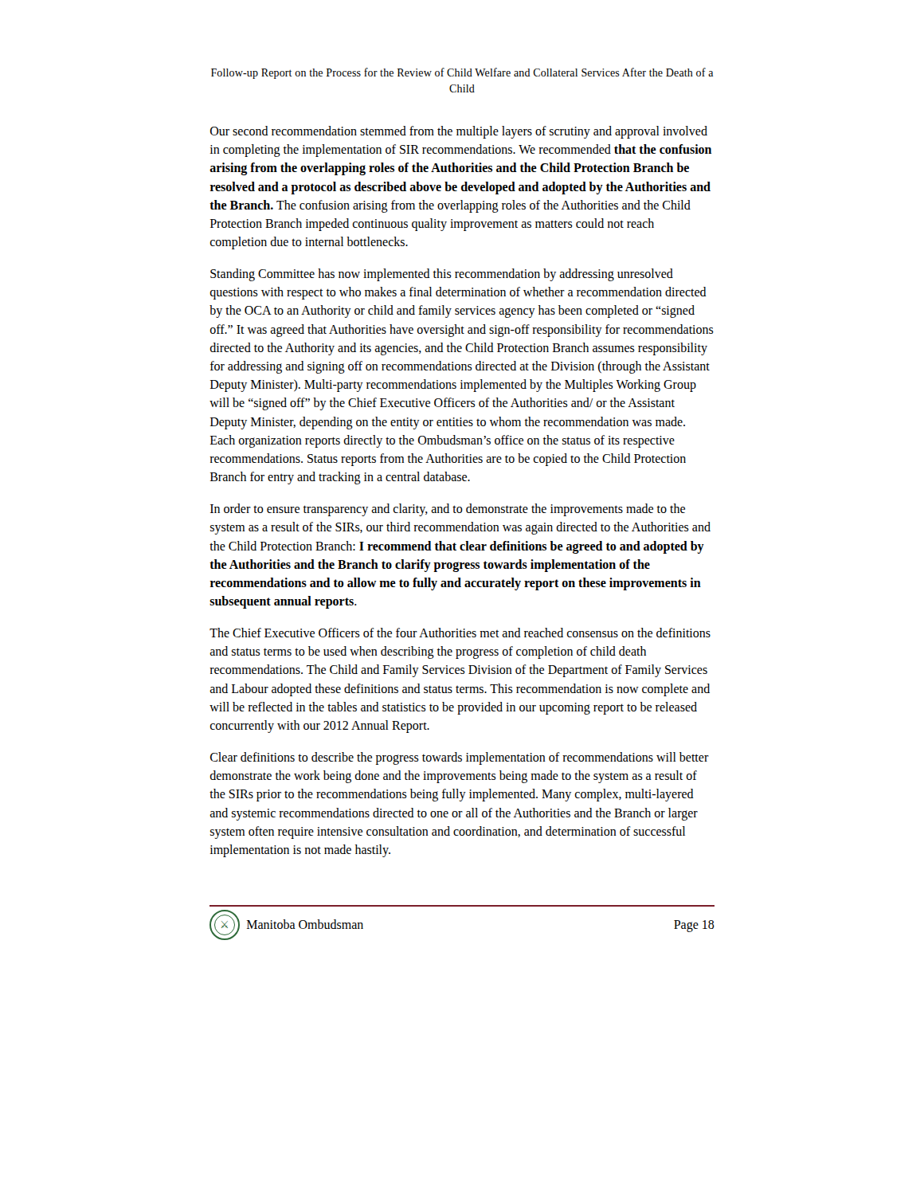Follow-up Report on the Process for the Review of Child Welfare and Collateral Services After the Death of a Child
Our second recommendation stemmed from the multiple layers of scrutiny and approval involved in completing the implementation of SIR recommendations. We recommended that the confusion arising from the overlapping roles of the Authorities and the Child Protection Branch be resolved and a protocol as described above be developed and adopted by the Authorities and the Branch. The confusion arising from the overlapping roles of the Authorities and the Child Protection Branch impeded continuous quality improvement as matters could not reach completion due to internal bottlenecks.
Standing Committee has now implemented this recommendation by addressing unresolved questions with respect to who makes a final determination of whether a recommendation directed by the OCA to an Authority or child and family services agency has been completed or “signed off.” It was agreed that Authorities have oversight and sign-off responsibility for recommendations directed to the Authority and its agencies, and the Child Protection Branch assumes responsibility for addressing and signing off on recommendations directed at the Division (through the Assistant Deputy Minister). Multi-party recommendations implemented by the Multiples Working Group will be “signed off” by the Chief Executive Officers of the Authorities and/ or the Assistant Deputy Minister, depending on the entity or entities to whom the recommendation was made. Each organization reports directly to the Ombudsman’s office on the status of its respective recommendations. Status reports from the Authorities are to be copied to the Child Protection Branch for entry and tracking in a central database.
In order to ensure transparency and clarity, and to demonstrate the improvements made to the system as a result of the SIRs, our third recommendation was again directed to the Authorities and the Child Protection Branch: I recommend that clear definitions be agreed to and adopted by the Authorities and the Branch to clarify progress towards implementation of the recommendations and to allow me to fully and accurately report on these improvements in subsequent annual reports.
The Chief Executive Officers of the four Authorities met and reached consensus on the definitions and status terms to be used when describing the progress of completion of child death recommendations. The Child and Family Services Division of the Department of Family Services and Labour adopted these definitions and status terms. This recommendation is now complete and will be reflected in the tables and statistics to be provided in our upcoming report to be released concurrently with our 2012 Annual Report.
Clear definitions to describe the progress towards implementation of recommendations will better demonstrate the work being done and the improvements being made to the system as a result of the SIRs prior to the recommendations being fully implemented. Many complex, multi-layered and systemic recommendations directed to one or all of the Authorities and the Branch or larger system often require intensive consultation and coordination, and determination of successful implementation is not made hastily.
⚔ Manitoba Ombudsman
Page 18